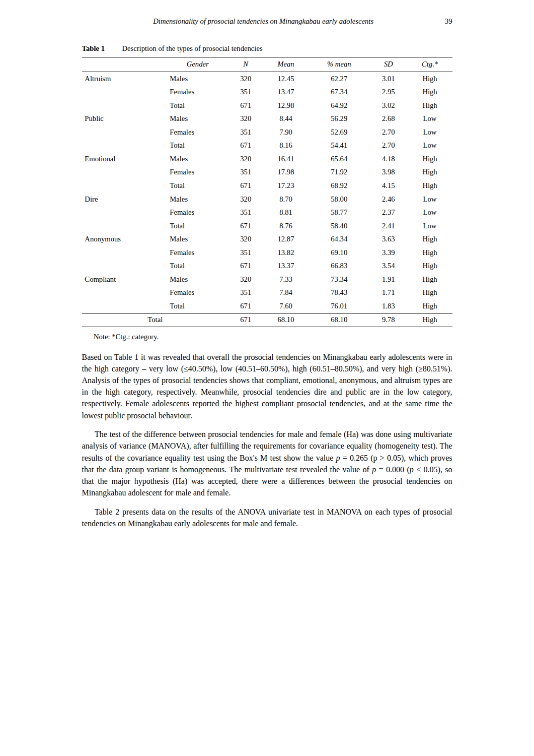Dimensionality of prosocial tendencies on Minangkabau early adolescents 39
Table 1 Description of the types of prosocial tendencies
| | Gender | N | Mean | % mean | SD | Ctg.* |
| --- | --- | --- | --- | --- | --- | --- |
| Altruism | Males | 320 | 12.45 | 62.27 | 3.01 | High |
| | Females | 351 | 13.47 | 67.34 | 2.95 | High |
| | Total | 671 | 12.98 | 64.92 | 3.02 | High |
| Public | Males | 320 | 8.44 | 56.29 | 2.68 | Low |
| | Females | 351 | 7.90 | 52.69 | 2.70 | Low |
| | Total | 671 | 8.16 | 54.41 | 2.70 | Low |
| Emotional | Males | 320 | 16.41 | 65.64 | 4.18 | High |
| | Females | 351 | 17.98 | 71.92 | 3.98 | High |
| | Total | 671 | 17.23 | 68.92 | 4.15 | High |
| Dire | Males | 320 | 8.70 | 58.00 | 2.46 | Low |
| | Females | 351 | 8.81 | 58.77 | 2.37 | Low |
| | Total | 671 | 8.76 | 58.40 | 2.41 | Low |
| Anonymous | Males | 320 | 12.87 | 64.34 | 3.63 | High |
| | Females | 351 | 13.82 | 69.10 | 3.39 | High |
| | Total | 671 | 13.37 | 66.83 | 3.54 | High |
| Compliant | Males | 320 | 7.33 | 73.34 | 1.91 | High |
| | Females | 351 | 7.84 | 78.43 | 1.71 | High |
| | Total | 671 | 7.60 | 76.01 | 1.83 | High |
| Total | 671 | 68.10 | 68.10 | 9.78 | High |
Note: *Ctg.: category.
Based on Table 1 it was revealed that overall the prosocial tendencies on Minangkabau early adolescents were in the high category – very low (≤40.50%), low (40.51–60.50%), high (60.51–80.50%), and very high (≥80.51%). Analysis of the types of prosocial tendencies shows that compliant, emotional, anonymous, and altruism types are in the high category, respectively. Meanwhile, prosocial tendencies dire and public are in the low category, respectively. Female adolescents reported the highest compliant prosocial tendencies, and at the same time the lowest public prosocial behaviour.
The test of the difference between prosocial tendencies for male and female (Ha) was done using multivariate analysis of variance (MANOVA), after fulfilling the requirements for covariance equality (homogeneity test). The results of the covariance equality test using the Box's M test show the value p = 0.265 (p > 0.05), which proves that the data group variant is homogeneous. The multivariate test revealed the value of p = 0.000 (p < 0.05), so that the major hypothesis (Ha) was accepted, there were a differences between the prosocial tendencies on Minangkabau adolescent for male and female.
Table 2 presents data on the results of the ANOVA univariate test in MANOVA on each types of prosocial tendencies on Minangkabau early adolescents for male and female.